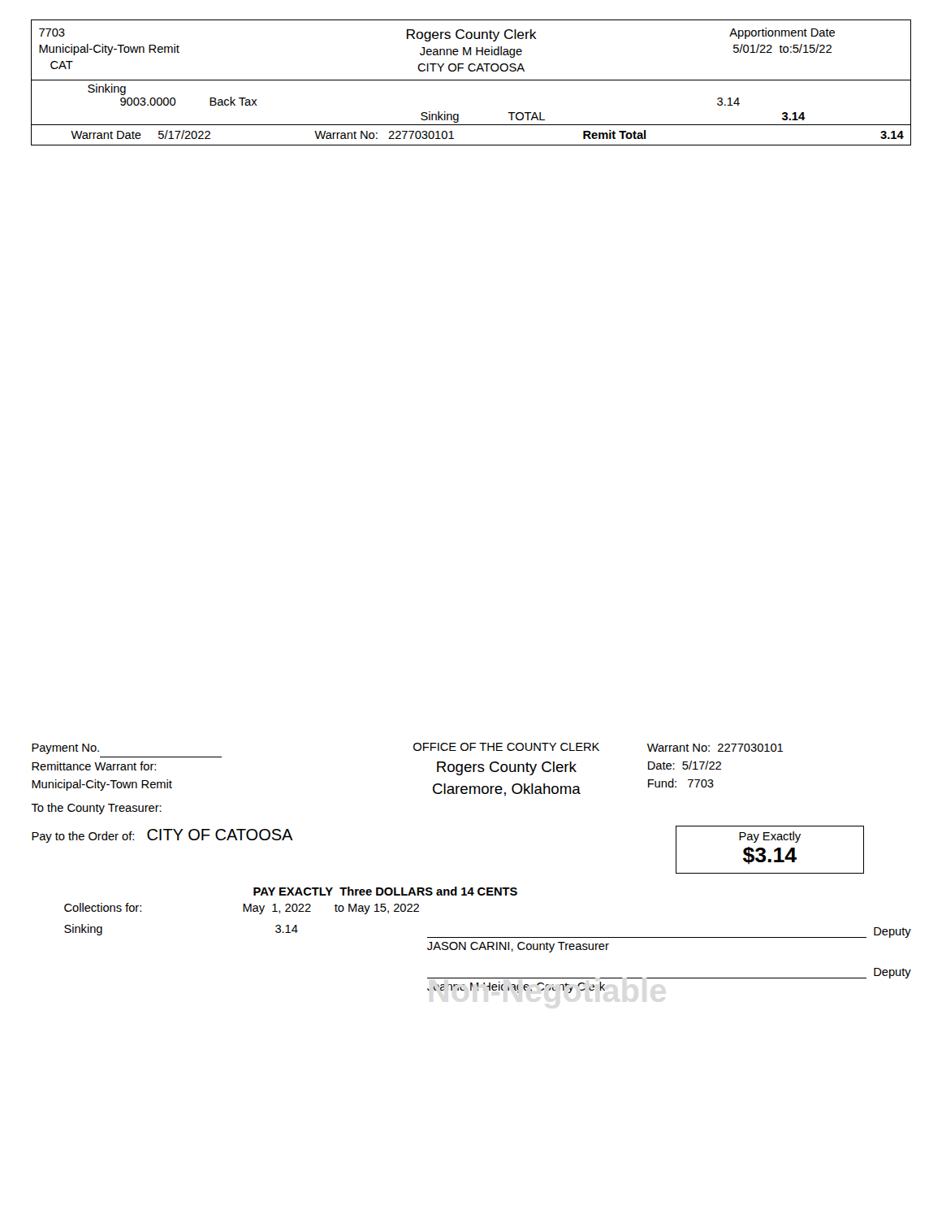7703
Municipal-City-Town Remit
CAT
Rogers County Clerk
Jeanne M Heidlage
CITY OF CATOOSA
Apportionment Date
5/01/22 to:5/15/22
Sinking
9003.0000
Back Tax
3.14
Sinking
TOTAL
3.14
Warrant Date 5/17/2022
Warrant No: 2277030101
Remit Total
3.14
Payment No.
Remittance Warrant for:
Municipal-City-Town Remit
OFFICE OF THE COUNTY CLERK
Rogers County Clerk
Claremore, Oklahoma
Warrant No: 2277030101
Date: 5/17/22
Fund: 7703
To the County Treasurer:
Pay to the Order of: CITY OF CATOOSA
Pay Exactly
$3.14
PAY EXACTLY Three DOLLARS and 14 CENTS
Collections for:
May 1, 2022 to May 15, 2022
Sinking
3.14
Deputy
JASON CARINI, County Treasurer
Deputy
Jeanne M Heidlage, County Clerk
Non-Negotiable